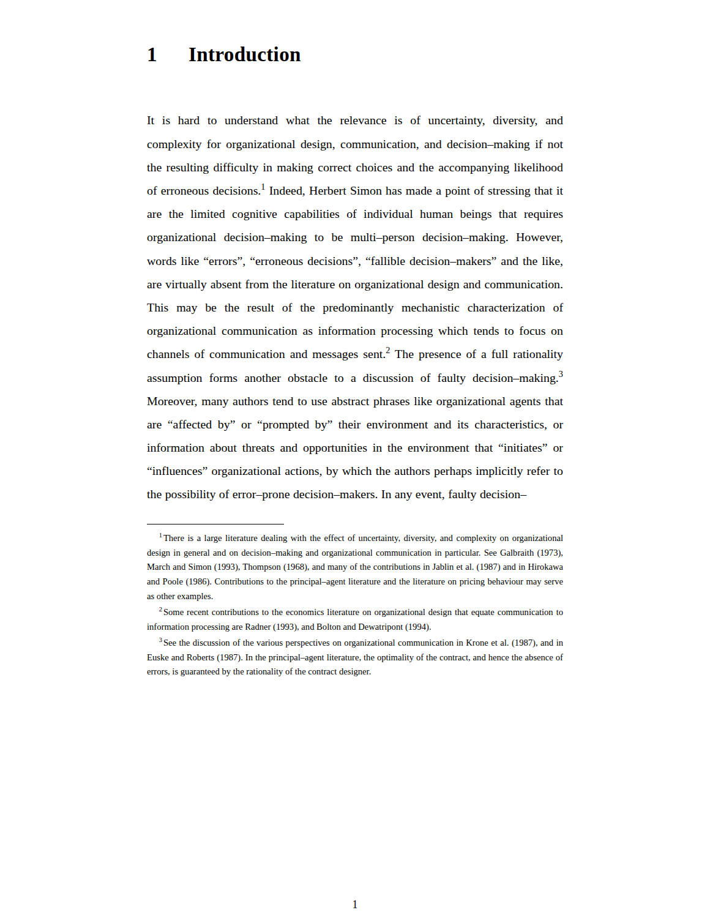1 Introduction
It is hard to understand what the relevance is of uncertainty, diversity, and complexity for organizational design, communication, and decision–making if not the resulting difficulty in making correct choices and the accompanying likelihood of erroneous decisions.1 Indeed, Herbert Simon has made a point of stressing that it are the limited cognitive capabilities of individual human beings that requires organizational decision–making to be multi–person decision–making. However, words like “errors”, “erroneous decisions”, “fallible decision–makers” and the like, are virtually absent from the literature on organizational design and communication. This may be the result of the predominantly mechanistic characterization of organizational communication as information processing which tends to focus on channels of communication and messages sent.2 The presence of a full rationality assumption forms another obstacle to a discussion of faulty decision–making.3 Moreover, many authors tend to use abstract phrases like organizational agents that are “affected by” or “prompted by” their environment and its characteristics, or information about threats and opportunities in the environment that “initiates” or “influences” organizational actions, by which the authors perhaps implicitly refer to the possibility of error–prone decision–makers. In any event, faulty decision–
1There is a large literature dealing with the effect of uncertainty, diversity, and complexity on organizational design in general and on decision–making and organizational communication in particular. See Galbraith (1973), March and Simon (1993), Thompson (1968), and many of the contributions in Jablin et al. (1987) and in Hirokawa and Poole (1986). Contributions to the principal–agent literature and the literature on pricing behaviour may serve as other examples.
2Some recent contributions to the economics literature on organizational design that equate communication to information processing are Radner (1993), and Bolton and Dewatripont (1994).
3See the discussion of the various perspectives on organizational communication in Krone et al. (1987), and in Euske and Roberts (1987). In the principal–agent literature, the optimality of the contract, and hence the absence of errors, is guaranteed by the rationality of the contract designer.
1